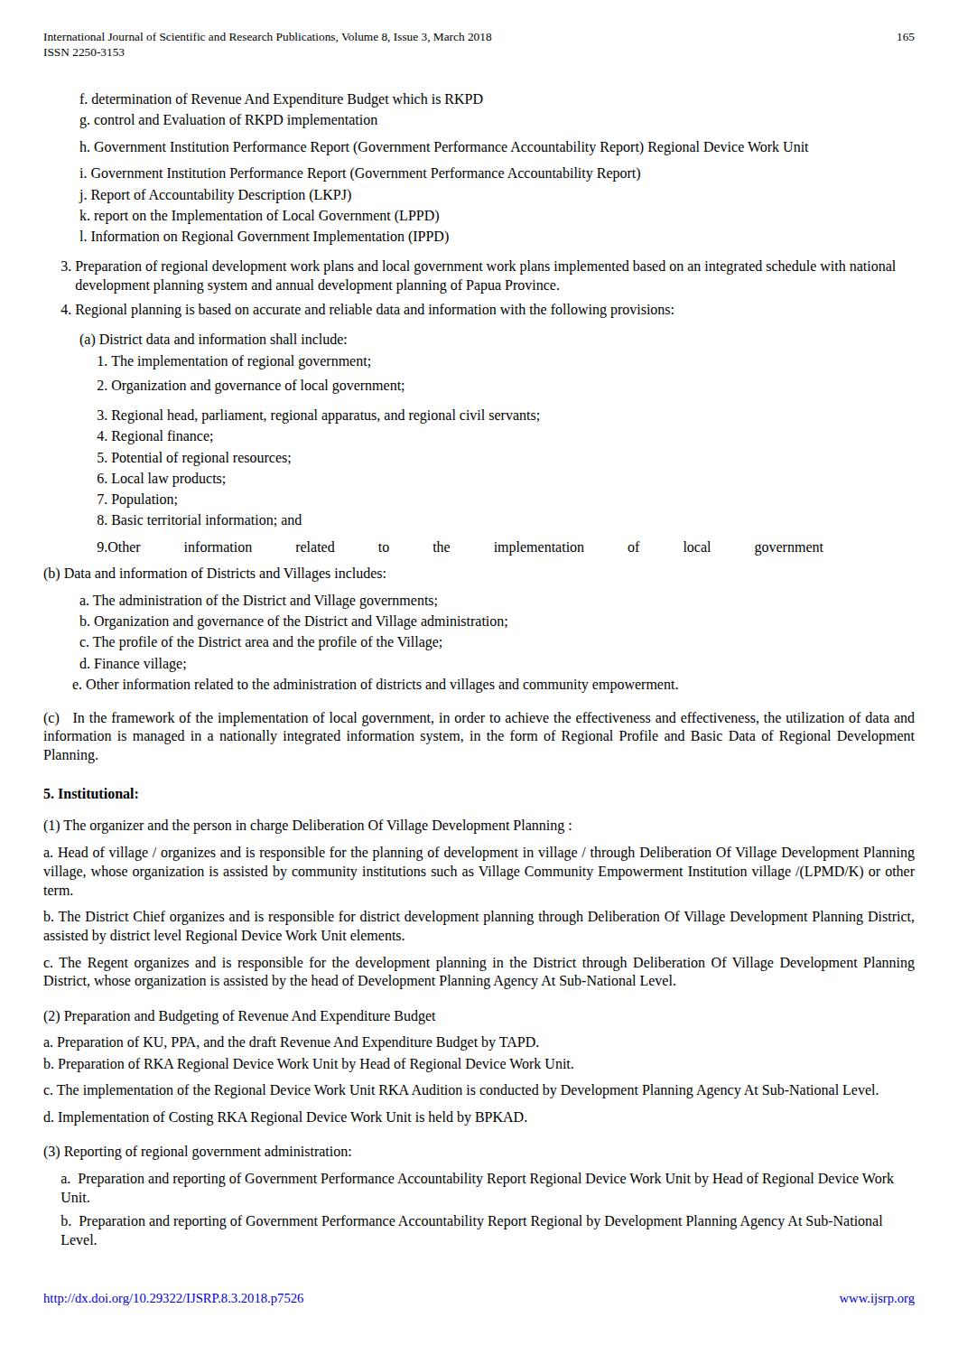International Journal of Scientific and Research Publications, Volume 8, Issue 3, March 2018 165
ISSN 2250-3153
f. determination of Revenue And Expenditure Budget which is RKPD
g. control and Evaluation of RKPD implementation
h. Government Institution Performance Report (Government Performance Accountability Report) Regional Device Work Unit
i. Government Institution Performance Report (Government Performance Accountability Report)
j. Report of Accountability Description (LKPJ)
k. report on the Implementation of Local Government (LPPD)
l. Information on Regional Government Implementation (IPPD)
Preparation of regional development work plans and local government work plans implemented based on an integrated schedule with national development planning system and annual development planning of Papua Province.
Regional planning is based on accurate and reliable data and information with the following provisions:
(a) District data and information shall include:
The implementation of regional government;
Organization and governance of local government;
3. Regional head, parliament, regional apparatus, and regional civil servants;
4. Regional finance;
5. Potential of regional resources;
6. Local law products;
7. Population;
8. Basic territorial information; and
9.Other information related to the implementation of local government
(b) Data and information of Districts and Villages includes:
a. The administration of the District and Village governments;
b. Organization and governance of the District and Village administration;
c. The profile of the District area and the profile of the Village;
d. Finance village;
e. Other information related to the administration of districts and villages and community empowerment.
(c) In the framework of the implementation of local government, in order to achieve the effectiveness and effectiveness, the utilization of data and information is managed in a nationally integrated information system, in the form of Regional Profile and Basic Data of Regional Development Planning.
5. Institutional:
(1) The organizer and the person in charge Deliberation Of Village Development Planning :
a. Head of village / organizes and is responsible for the planning of development in village / through Deliberation Of Village Development Planning village, whose organization is assisted by community institutions such as Village Community Empowerment Institution village /(LPMD/K) or other term.
b. The District Chief organizes and is responsible for district development planning through Deliberation Of Village Development Planning District, assisted by district level Regional Device Work Unit elements.
c. The Regent organizes and is responsible for the development planning in the District through Deliberation Of Village Development Planning District, whose organization is assisted by the head of Development Planning Agency At Sub-National Level.
(2) Preparation and Budgeting of Revenue And Expenditure Budget
a. Preparation of KU, PPA, and the draft Revenue And Expenditure Budget by TAPD.
b. Preparation of RKA Regional Device Work Unit by Head of Regional Device Work Unit.
c. The implementation of the Regional Device Work Unit RKA Audition is conducted by Development Planning Agency At Sub-National Level.
d. Implementation of Costing RKA Regional Device Work Unit is held by BPKAD.
(3) Reporting of regional government administration:
a. Preparation and reporting of Government Performance Accountability Report Regional Device Work Unit by Head of Regional Device Work Unit.
b. Preparation and reporting of Government Performance Accountability Report Regional by Development Planning Agency At Sub-National Level.
http://dx.doi.org/10.29322/IJSRP.8.3.2018.p7526 www.ijsrp.org